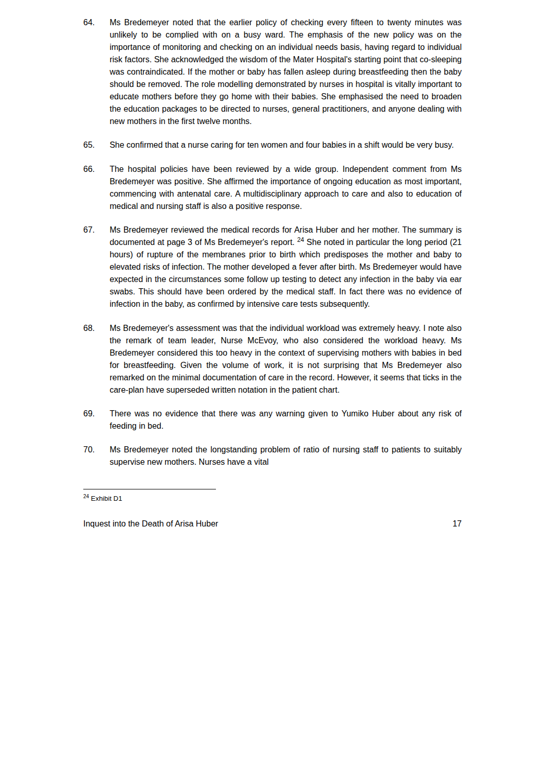64. Ms Bredemeyer noted that the earlier policy of checking every fifteen to twenty minutes was unlikely to be complied with on a busy ward. The emphasis of the new policy was on the importance of monitoring and checking on an individual needs basis, having regard to individual risk factors. She acknowledged the wisdom of the Mater Hospital's starting point that co-sleeping was contraindicated. If the mother or baby has fallen asleep during breastfeeding then the baby should be removed. The role modelling demonstrated by nurses in hospital is vitally important to educate mothers before they go home with their babies. She emphasised the need to broaden the education packages to be directed to nurses, general practitioners, and anyone dealing with new mothers in the first twelve months.
65. She confirmed that a nurse caring for ten women and four babies in a shift would be very busy.
66. The hospital policies have been reviewed by a wide group. Independent comment from Ms Bredemeyer was positive. She affirmed the importance of ongoing education as most important, commencing with antenatal care. A multidisciplinary approach to care and also to education of medical and nursing staff is also a positive response.
67. Ms Bredemeyer reviewed the medical records for Arisa Huber and her mother. The summary is documented at page 3 of Ms Bredemeyer's report. 24 She noted in particular the long period (21 hours) of rupture of the membranes prior to birth which predisposes the mother and baby to elevated risks of infection. The mother developed a fever after birth. Ms Bredemeyer would have expected in the circumstances some follow up testing to detect any infection in the baby via ear swabs. This should have been ordered by the medical staff. In fact there was no evidence of infection in the baby, as confirmed by intensive care tests subsequently.
68. Ms Bredemeyer's assessment was that the individual workload was extremely heavy. I note also the remark of team leader, Nurse McEvoy, who also considered the workload heavy. Ms Bredemeyer considered this too heavy in the context of supervising mothers with babies in bed for breastfeeding. Given the volume of work, it is not surprising that Ms Bredemeyer also remarked on the minimal documentation of care in the record. However, it seems that ticks in the care-plan have superseded written notation in the patient chart.
69. There was no evidence that there was any warning given to Yumiko Huber about any risk of feeding in bed.
70. Ms Bredemeyer noted the longstanding problem of ratio of nursing staff to patients to suitably supervise new mothers. Nurses have a vital
24 Exhibit D1
Inquest into the Death of Arisa Huber 17